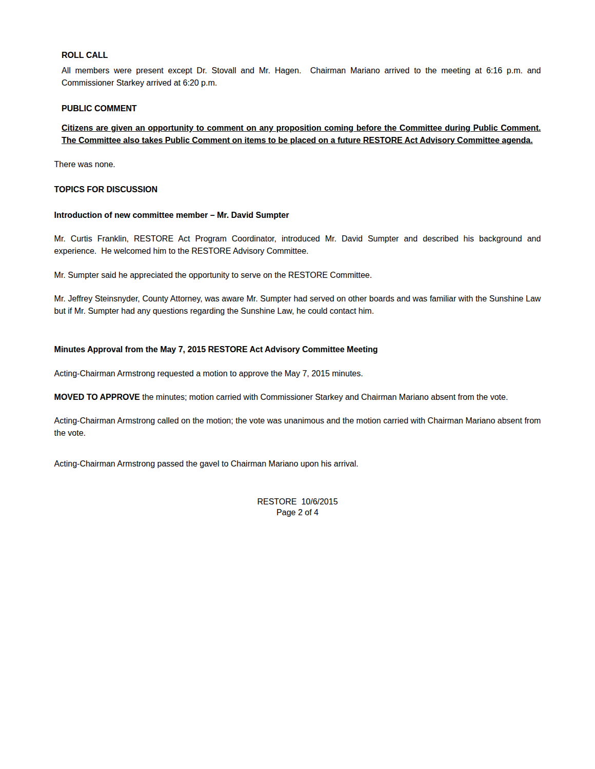ROLL CALL
All members were present except Dr. Stovall and Mr. Hagen. Chairman Mariano arrived to the meeting at 6:16 p.m. and Commissioner Starkey arrived at 6:20 p.m.
PUBLIC COMMENT
Citizens are given an opportunity to comment on any proposition coming before the Committee during Public Comment. The Committee also takes Public Comment on items to be placed on a future RESTORE Act Advisory Committee agenda.
There was none.
TOPICS FOR DISCUSSION
Introduction of new committee member – Mr. David Sumpter
Mr. Curtis Franklin, RESTORE Act Program Coordinator, introduced Mr. David Sumpter and described his background and experience. He welcomed him to the RESTORE Advisory Committee.
Mr. Sumpter said he appreciated the opportunity to serve on the RESTORE Committee.
Mr. Jeffrey Steinsnyder, County Attorney, was aware Mr. Sumpter had served on other boards and was familiar with the Sunshine Law but if Mr. Sumpter had any questions regarding the Sunshine Law, he could contact him.
Minutes Approval from the May 7, 2015 RESTORE Act Advisory Committee Meeting
Acting-Chairman Armstrong requested a motion to approve the May 7, 2015 minutes.
MOVED TO APPROVE the minutes; motion carried with Commissioner Starkey and Chairman Mariano absent from the vote.
Acting-Chairman Armstrong called on the motion; the vote was unanimous and the motion carried with Chairman Mariano absent from the vote.
Acting-Chairman Armstrong passed the gavel to Chairman Mariano upon his arrival.
RESTORE 10/6/2015
Page 2 of 4